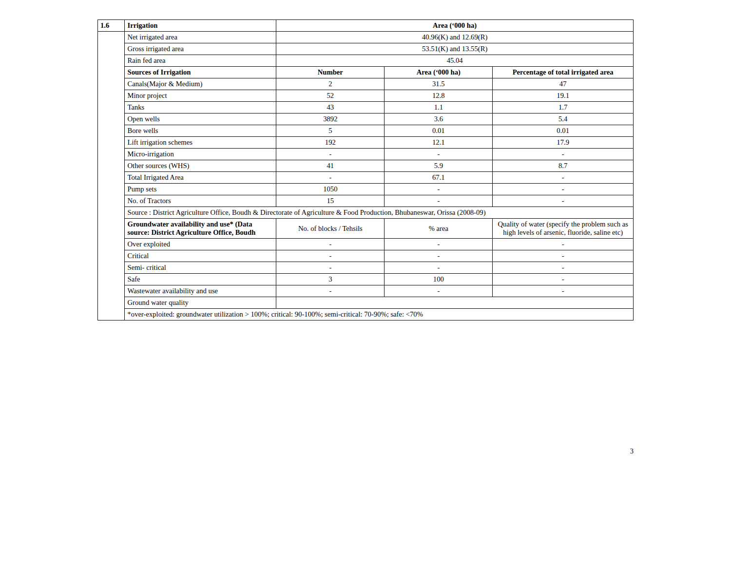| 1.6 | Irrigation | Area (‘000 ha) |
| | Net irrigated area | 40.96(K) and 12.69(R) |
| | Gross irrigated area | 53.51(K) and 13.55(R) |
| | Rain fed area | 45.04 |
| | Sources of Irrigation | Number | Area (‘000 ha) | Percentage of total irrigated area |
| | Canals(Major & Medium) | 2 | 31.5 | 47 |
| | Minor project | 52 | 12.8 | 19.1 |
| | Tanks | 43 | 1.1 | 1.7 |
| | Open wells | 3892 | 3.6 | 5.4 |
| | Bore wells | 5 | 0.01 | 0.01 |
| | Lift irrigation schemes | 192 | 12.1 | 17.9 |
| | Micro-irrigation | - | - | - |
| | Other sources (WHS) | 41 | 5.9 | 8.7 |
| | Total Irrigated Area | - | 67.1 | - |
| | Pump sets | 1050 | - | - |
| | No. of Tractors | 15 | - | - |
| | Source : District Agriculture Office, Boudh & Directorate of Agriculture & Food Production, Bhubaneswar, Orissa (2008-09) |
| | Groundwater availability and use* (Data source: District Agriculture Office, Boudh | No. of blocks / Tehsils | % area | Quality of water (specify the problem such as high levels of arsenic, fluoride, saline etc) |
| | Over exploited | - | - | - |
| | Critical | - | - | - |
| | Semi- critical | - | - | - |
| | Safe | 3 | 100 | - |
| | Wastewater availability and use | - | - | - |
| | Ground water quality | |
| | *over-exploited: groundwater utilization > 100%; critical: 90-100%; semi-critical: 70-90%; safe: <70% |
3